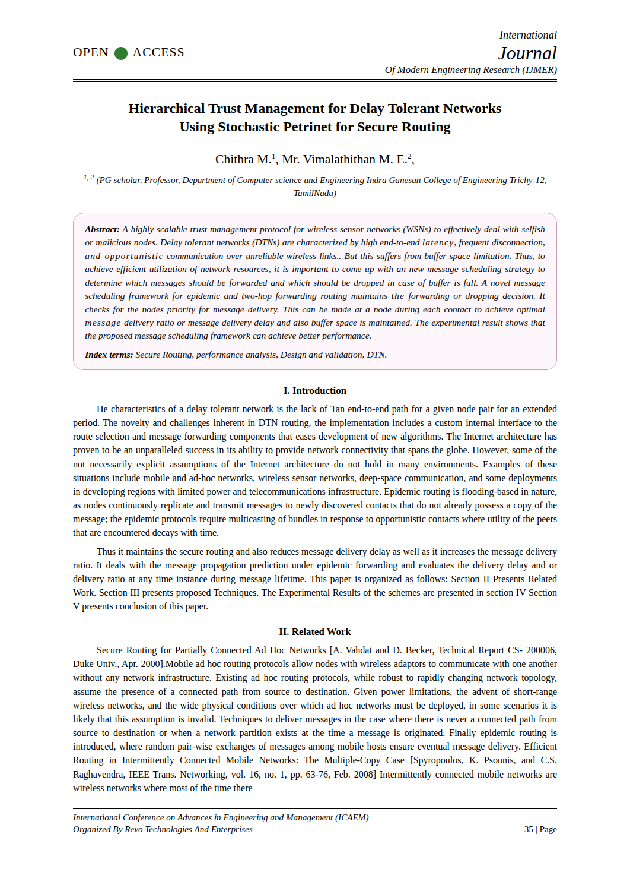OPEN ACCESS
International
Journal
Of Modern Engineering Research (IJMER)
Hierarchical Trust Management for Delay Tolerant Networks
Using Stochastic Petrinet for Secure Routing
Chithra M.1, Mr. Vimalathithan M. E.2,
1, 2 (PG scholar, Professor, Department of Computer science and Engineering Indra Ganesan College of Engineering Trichy-12, TamilNadu)
Abstract: A highly scalable trust management protocol for wireless sensor networks (WSNs) to effectively deal with selfish or malicious nodes. Delay tolerant networks (DTNs) are characterized by high end-to-end latency, frequent disconnection, and opportunistic communication over unreliable wireless links.. But this suffers from buffer space limitation. Thus, to achieve efficient utilization of network resources, it is important to come up with an new message scheduling strategy to determine which messages should be forwarded and which should be dropped in case of buffer is full. A novel message scheduling framework for epidemic and two-hop forwarding routing maintains the forwarding or dropping decision. It checks for the nodes priority for message delivery. This can be made at a node during each contact to achieve optimal message delivery ratio or message delivery delay and also buffer space is maintained. The experimental result shows that the proposed message scheduling framework can achieve better performance.
Index terms: Secure Routing, performance analysis, Design and validation, DTN.
I. Introduction
He characteristics of a delay tolerant network is the lack of Tan end-to-end path for a given node pair for an extended period. The novelty and challenges inherent in DTN routing, the implementation includes a custom internal interface to the route selection and message forwarding components that eases development of new algorithms. The Internet architecture has proven to be an unparalleled success in its ability to provide network connectivity that spans the globe. However, some of the not necessarily explicit assumptions of the Internet architecture do not hold in many environments. Examples of these situations include mobile and ad-hoc networks, wireless sensor networks, deep-space communication, and some deployments in developing regions with limited power and telecommunications infrastructure. Epidemic routing is flooding-based in nature, as nodes continuously replicate and transmit messages to newly discovered contacts that do not already possess a copy of the message; the epidemic protocols require multicasting of bundles in response to opportunistic contacts where utility of the peers that are encountered decays with time.
Thus it maintains the secure routing and also reduces message delivery delay as well as it increases the message delivery ratio. It deals with the message propagation prediction under epidemic forwarding and evaluates the delivery delay and or delivery ratio at any time instance during message lifetime. This paper is organized as follows: Section II Presents Related Work. Section III presents proposed Techniques. The Experimental Results of the schemes are presented in section IV Section V presents conclusion of this paper.
II. Related Work
Secure Routing for Partially Connected Ad Hoc Networks [A. Vahdat and D. Becker, Technical Report CS- 200006, Duke Univ., Apr. 2000].Mobile ad hoc routing protocols allow nodes with wireless adaptors to communicate with one another without any network infrastructure. Existing ad hoc routing protocols, while robust to rapidly changing network topology, assume the presence of a connected path from source to destination. Given power limitations, the advent of short-range wireless networks, and the wide physical conditions over which ad hoc networks must be deployed, in some scenarios it is likely that this assumption is invalid. Techniques to deliver messages in the case where there is never a connected path from source to destination or when a network partition exists at the time a message is originated. Finally epidemic routing is introduced, where random pair-wise exchanges of messages among mobile hosts ensure eventual message delivery. Efficient Routing in Intermittently Connected Mobile Networks: The Multiple-Copy Case [Spyropoulos, K. Psounis, and C.S. Raghavendra, IEEE Trans. Networking, vol. 16, no. 1, pp. 63-76, Feb. 2008] Intermittently connected mobile networks are wireless networks where most of the time there
International Conference on Advances in Engineering and Management (ICAEM)
Organized By Revo Technologies And Enterprises
35 | Page